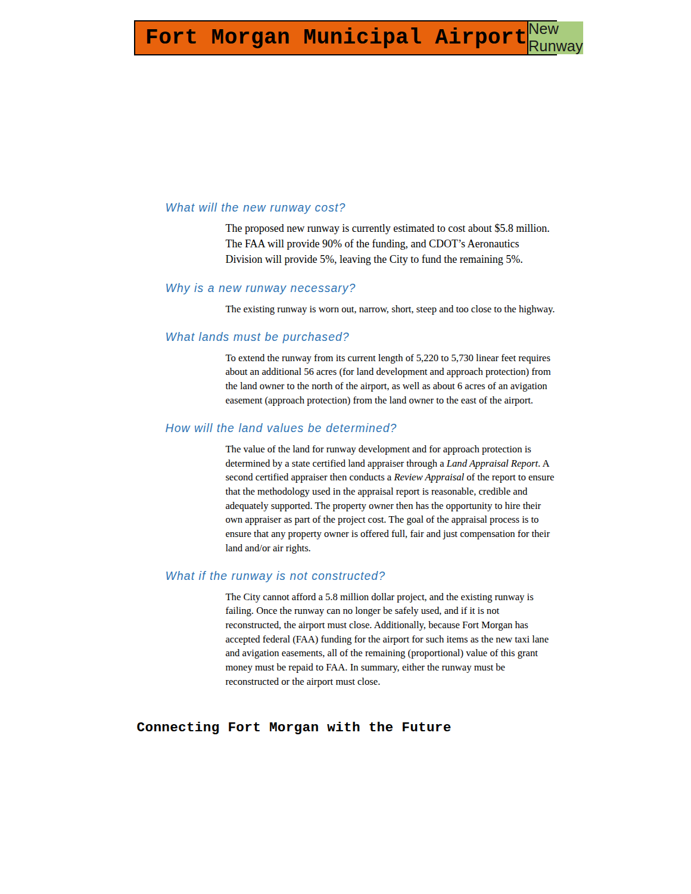Fort Morgan Municipal Airport
New Runway
What will the new runway cost?
The proposed new runway is currently estimated to cost about $5.8 million. The FAA will provide 90% of the funding, and CDOT’s Aeronautics Division will provide 5%, leaving the City to fund the remaining 5%.
Why is a new runway necessary?
The existing runway is worn out, narrow, short, steep and too close to the highway.
What lands must be purchased?
To extend the runway from its current length of 5,220 to 5,730 linear feet requires about an additional 56 acres (for land development and approach protection) from the land owner to the north of the airport, as well as about 6 acres of an avigation easement (approach protection) from the land owner to the east of the airport.
How will the land values be determined?
The value of the land for runway development and for approach protection is determined by a state certified land appraiser through a Land Appraisal Report. A second certified appraiser then conducts a Review Appraisal of the report to ensure that the methodology used in the appraisal report is reasonable, credible and adequately supported. The property owner then has the opportunity to hire their own appraiser as part of the project cost. The goal of the appraisal process is to ensure that any property owner is offered full, fair and just compensation for their land and/or air rights.
What if the runway is not constructed?
The City cannot afford a 5.8 million dollar project, and the existing runway is failing. Once the runway can no longer be safely used, and if it is not reconstructed, the airport must close. Additionally, because Fort Morgan has accepted federal (FAA) funding for the airport for such items as the new taxi lane and avigation easements, all of the remaining (proportional) value of this grant money must be repaid to FAA. In summary, either the runway must be reconstructed or the airport must close.
Connecting Fort Morgan with the Future